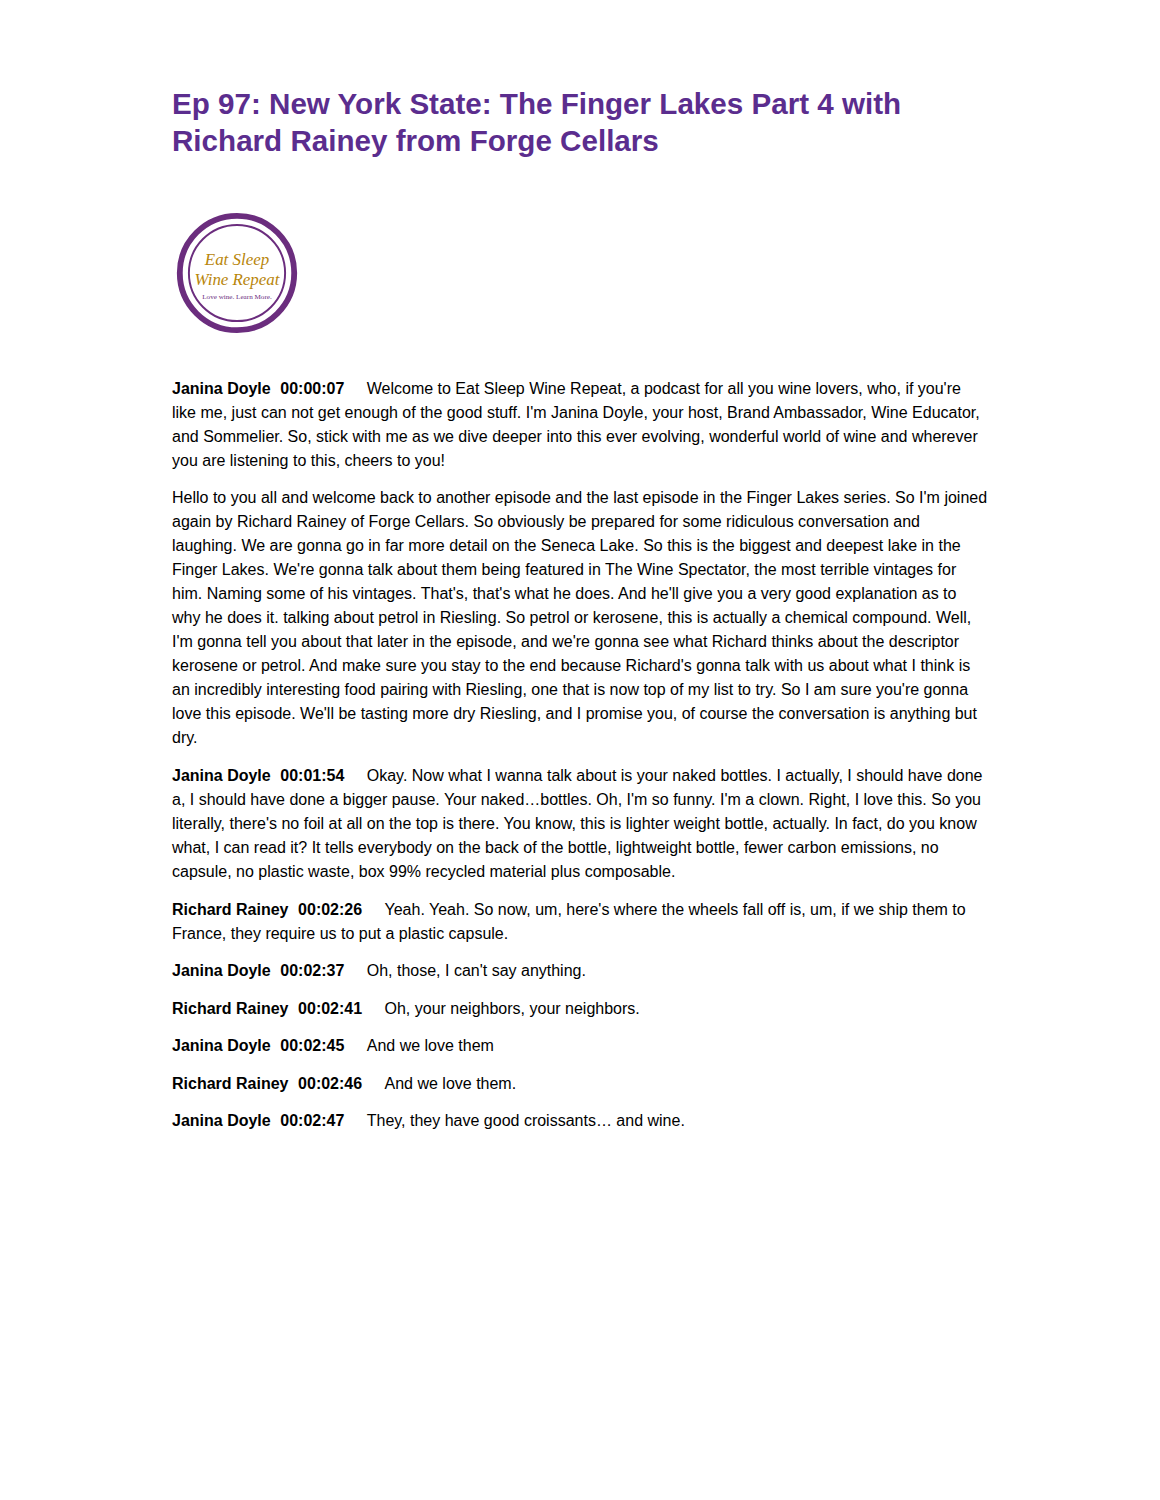Ep 97: New York State: The Finger Lakes Part 4 with Richard Rainey from Forge Cellars
Janina Doyle 00:00:07 Welcome to Eat Sleep Wine Repeat, a podcast for all you wine lovers, who, if you're like me, just can not get enough of the good stuff. I'm Janina Doyle, your host, Brand Ambassador, Wine Educator, and Sommelier. So, stick with me as we dive deeper into this ever evolving, wonderful world of wine and wherever you are listening to this, cheers to you!
Hello to you all and welcome back to another episode and the last episode in the Finger Lakes series. So I'm joined again by Richard Rainey of Forge Cellars. So obviously be prepared for some ridiculous conversation and laughing. We are gonna go in far more detail on the Seneca Lake. So this is the biggest and deepest lake in the Finger Lakes. We're gonna talk about them being featured in The Wine Spectator, the most terrible vintages for him. Naming some of his vintages. That's, that's what he does. And he'll give you a very good explanation as to why he does it. talking about petrol in Riesling. So petrol or kerosene, this is actually a chemical compound. Well, I'm gonna tell you about that later in the episode, and we're gonna see what Richard thinks about the descriptor kerosene or petrol. And make sure you stay to the end because Richard's gonna talk with us about what I think is an incredibly interesting food pairing with Riesling, one that is now top of my list to try. So I am sure you're gonna love this episode. We'll be tasting more dry Riesling, and I promise you, of course the conversation is anything but dry.
Janina Doyle 00:01:54 Okay. Now what I wanna talk about is your naked bottles. I actually, I should have done a, I should have done a bigger pause. Your naked…bottles. Oh, I'm so funny. I'm a clown. Right, I love this. So you literally, there's no foil at all on the top is there. You know, this is lighter weight bottle, actually. In fact, do you know what, I can read it? It tells everybody on the back of the bottle, lightweight bottle, fewer carbon emissions, no capsule, no plastic waste, box 99% recycled material plus composable.
Richard Rainey 00:02:26 Yeah. Yeah. So now, um, here's where the wheels fall off is, um, if we ship them to France, they require us to put a plastic capsule.
Janina Doyle 00:02:37 Oh, those, I can't say anything.
Richard Rainey 00:02:41 Oh, your neighbors, your neighbors.
Janina Doyle 00:02:45 And we love them
Richard Rainey 00:02:46 And we love them.
Janina Doyle 00:02:47 They, they have good croissants… and wine.